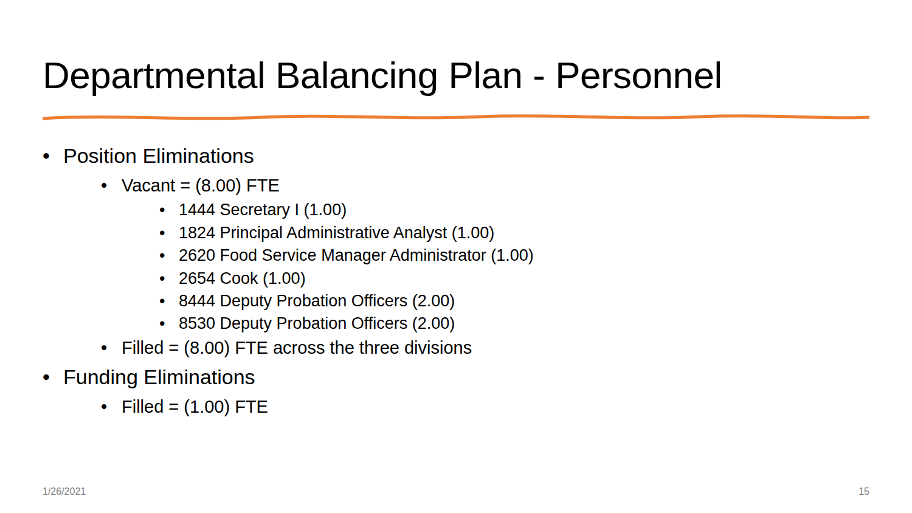Departmental Balancing Plan - Personnel
Position Eliminations
Vacant = (8.00) FTE
1444 Secretary I (1.00)
1824 Principal Administrative Analyst (1.00)
2620 Food Service Manager Administrator (1.00)
2654 Cook (1.00)
8444 Deputy Probation Officers (2.00)
8530 Deputy Probation Officers (2.00)
Filled = (8.00) FTE across the three divisions
Funding Eliminations
Filled = (1.00) FTE
1/26/2021 15